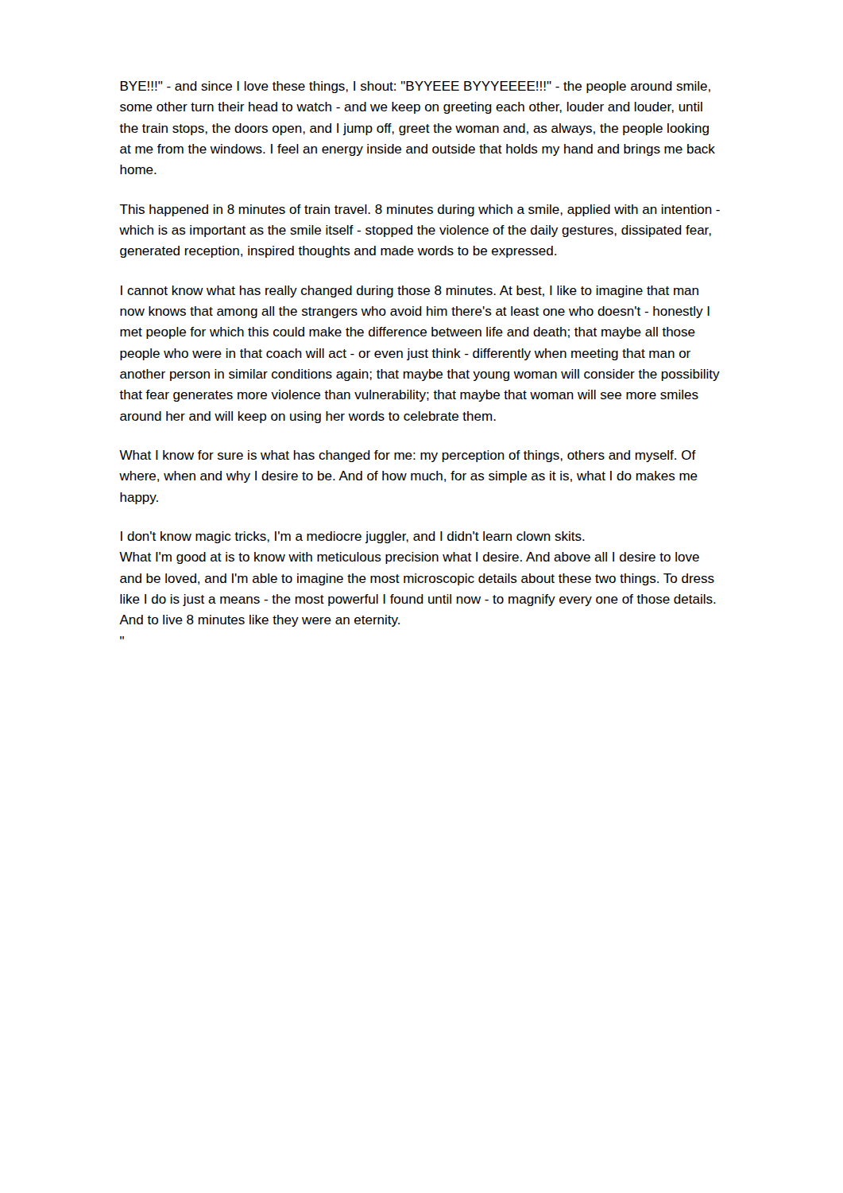BYE!!!" - and since I love these things, I shout: "BYYEEE BYYYEEEE!!!" - the people around smile, some other turn their head to watch - and we keep on greeting each other, louder and louder, until the train stops, the doors open, and I jump off, greet the woman and, as always, the people looking at me from the windows. I feel an energy inside and outside that holds my hand and brings me back home.
This happened in 8 minutes of train travel. 8 minutes during which a smile, applied with an intention - which is as important as the smile itself - stopped the violence of the daily gestures, dissipated fear, generated reception, inspired thoughts and made words to be expressed.
I cannot know what has really changed during those 8 minutes. At best, I like to imagine that man now knows that among all the strangers who avoid him there's at least one who doesn't - honestly I met people for which this could make the difference between life and death; that maybe all those people who were in that coach will act - or even just think - differently when meeting that man or another person in similar conditions again; that maybe that young woman will consider the possibility that fear generates more violence than vulnerability; that maybe that woman will see more smiles around her and will keep on using her words to celebrate them.
What I know for sure is what has changed for me: my perception of things, others and myself. Of where, when and why I desire to be. And of how much, for as simple as it is, what I do makes me happy.
I don't know magic tricks, I'm a mediocre juggler, and I didn't learn clown skits.
What I'm good at is to know with meticulous precision what I desire. And above all I desire to love and be loved, and I'm able to imagine the most microscopic details about these two things. To dress like I do is just a means - the most powerful I found until now - to magnify every one of those details. And to live 8 minutes like they were an eternity.
"